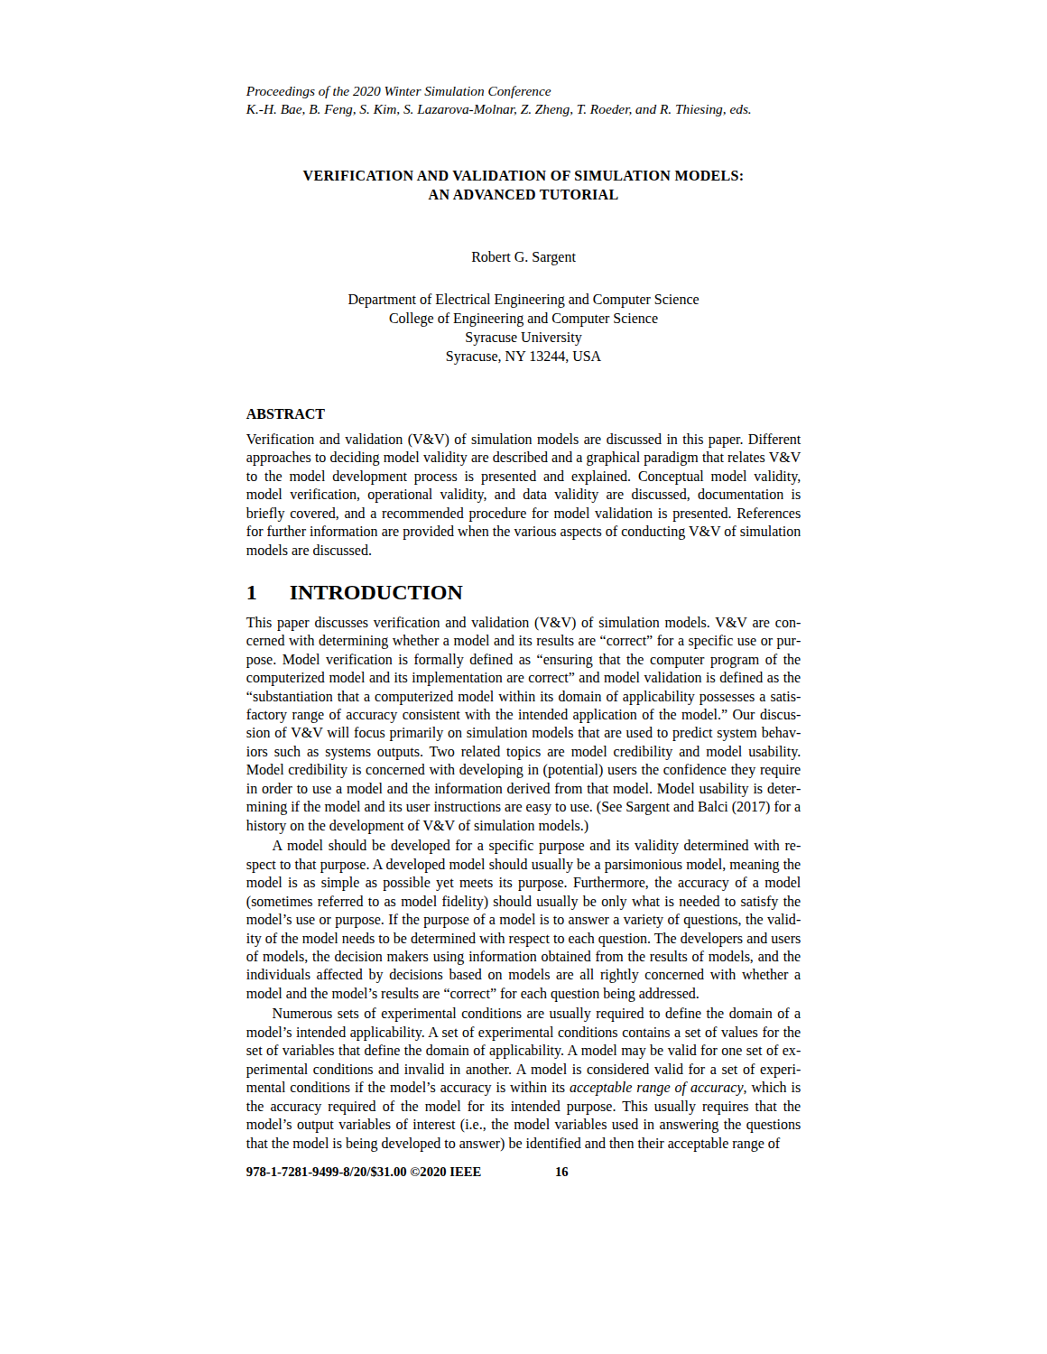Proceedings of the 2020 Winter Simulation Conference
K.-H. Bae, B. Feng, S. Kim, S. Lazarova-Molnar, Z. Zheng, T. Roeder, and R. Thiesing, eds.
Verification and Validation of Simulation Models:
An Advanced Tutorial
Robert G. Sargent
Department of Electrical Engineering and Computer Science
College of Engineering and Computer Science
Syracuse University
Syracuse, NY 13244, USA
Abstract
Verification and validation (V&V) of simulation models are discussed in this paper. Different approaches to deciding model validity are described and a graphical paradigm that relates V&V to the model development process is presented and explained. Conceptual model validity, model verification, operational validity, and data validity are discussed, documentation is briefly covered, and a recommended procedure for model validation is presented. References for further information are provided when the various aspects of conducting V&V of simulation models are discussed.
1 INTRODUCTION
This paper discusses verification and validation (V&V) of simulation models. V&V are concerned with determining whether a model and its results are “correct” for a specific use or purpose. Model verification is formally defined as “ensuring that the computer program of the computerized model and its implementation are correct” and model validation is defined as the “substantiation that a computerized model within its domain of applicability possesses a satisfactory range of accuracy consistent with the intended application of the model.” Our discussion of V&V will focus primarily on simulation models that are used to predict system behaviors such as systems outputs. Two related topics are model credibility and model usability. Model credibility is concerned with developing in (potential) users the confidence they require in order to use a model and the information derived from that model. Model usability is determining if the model and its user instructions are easy to use. (See Sargent and Balci (2017) for a history on the development of V&V of simulation models.)
A model should be developed for a specific purpose and its validity determined with respect to that purpose. A developed model should usually be a parsimonious model, meaning the model is as simple as possible yet meets its purpose. Furthermore, the accuracy of a model (sometimes referred to as model fidelity) should usually be only what is needed to satisfy the model’s use or purpose. If the purpose of a model is to answer a variety of questions, the validity of the model needs to be determined with respect to each question. The developers and users of models, the decision makers using information obtained from the results of models, and the individuals affected by decisions based on models are all rightly concerned with whether a model and the model’s results are “correct” for each question being addressed.
Numerous sets of experimental conditions are usually required to define the domain of a model’s intended applicability. A set of experimental conditions contains a set of values for the set of variables that define the domain of applicability. A model may be valid for one set of experimental conditions and invalid in another. A model is considered valid for a set of experimental conditions if the model’s accuracy is within its acceptable range of accuracy, which is the accuracy required of the model for its intended purpose. This usually requires that the model’s output variables of interest (i.e., the model variables used in answering the questions that the model is being developed to answer) be identified and then their acceptable range of
978-1-7281-9499-8/20/$31.00 ©2020 IEEE 16